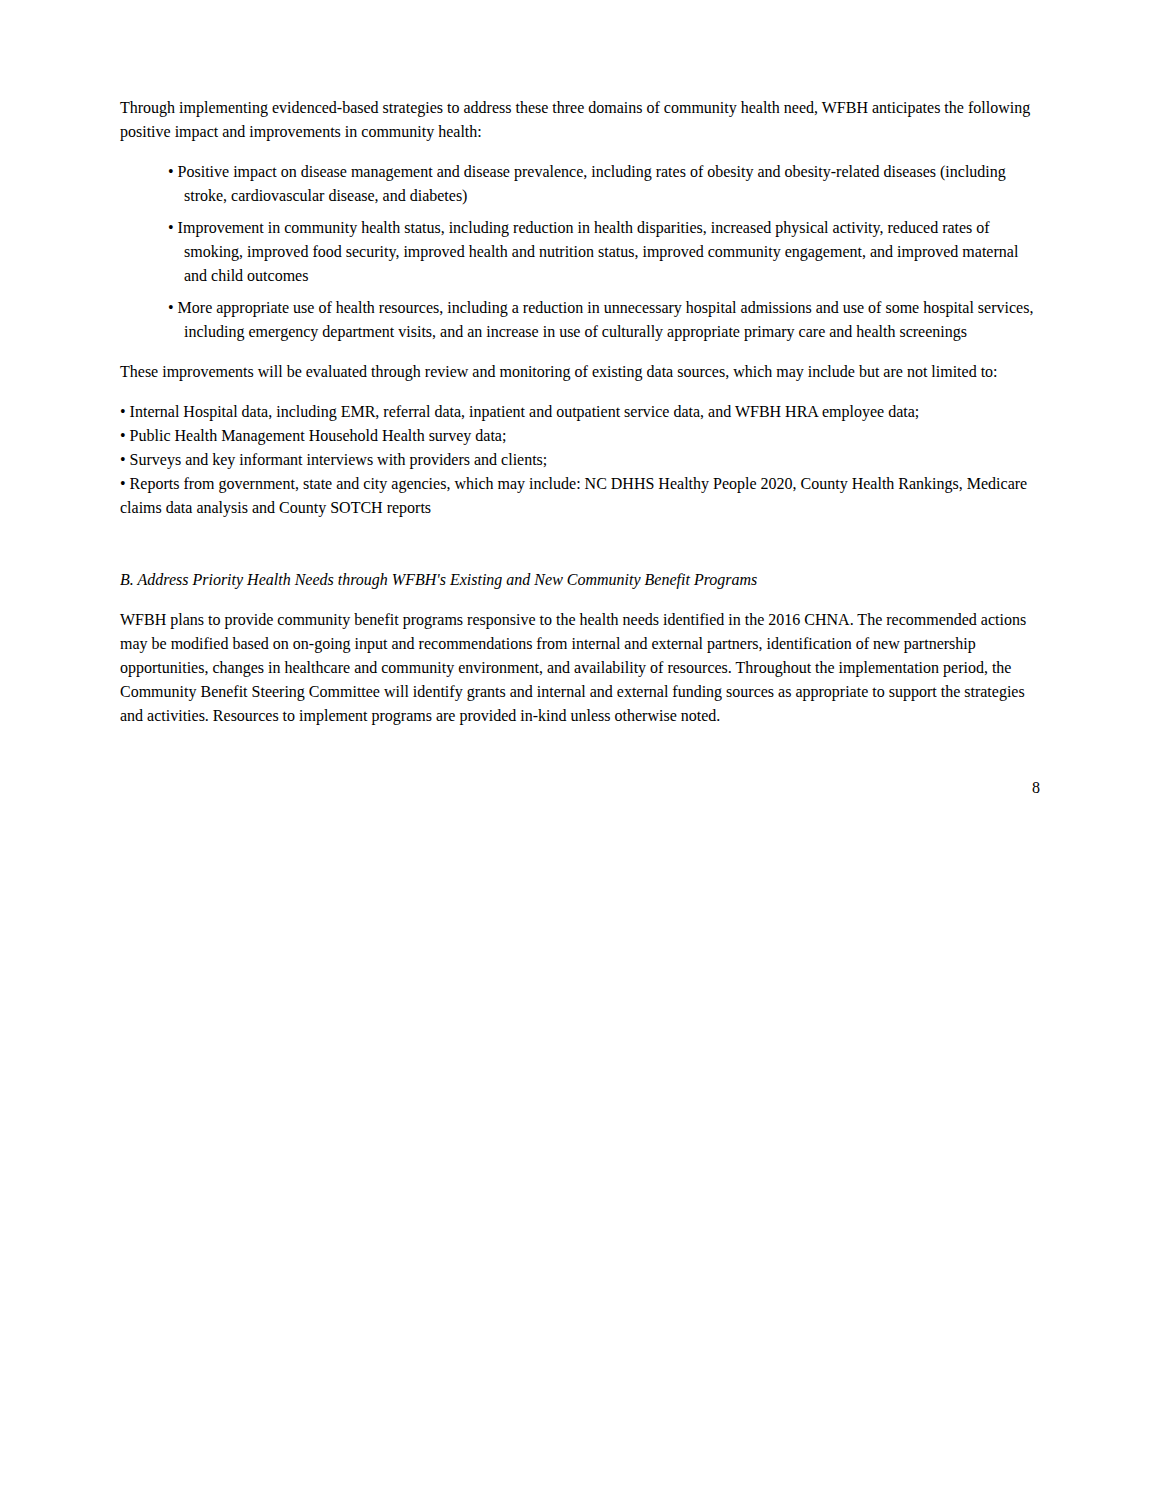Through implementing evidenced-based strategies to address these three domains of community health need, WFBH anticipates the following positive impact and improvements in community health:
• Positive impact on disease management and disease prevalence, including rates of obesity and obesity-related diseases (including stroke, cardiovascular disease, and diabetes)
• Improvement in community health status, including reduction in health disparities, increased physical activity, reduced rates of smoking, improved food security, improved health and nutrition status, improved community engagement, and improved maternal and child outcomes
• More appropriate use of health resources, including a reduction in unnecessary hospital admissions and use of some hospital services, including emergency department visits, and an increase in use of culturally appropriate primary care and health screenings
These improvements will be evaluated through review and monitoring of existing data sources, which may include but are not limited to:
• Internal Hospital data, including EMR, referral data, inpatient and outpatient service data, and WFBH HRA employee data;
• Public Health Management Household Health survey data;
• Surveys and key informant interviews with providers and clients;
• Reports from government, state and city agencies, which may include: NC DHHS Healthy People 2020, County Health Rankings, Medicare claims data analysis and County SOTCH reports
B. Address Priority Health Needs through WFBH's Existing and New Community Benefit Programs
WFBH plans to provide community benefit programs responsive to the health needs identified in the 2016 CHNA. The recommended actions may be modified based on on-going input and recommendations from internal and external partners, identification of new partnership opportunities, changes in healthcare and community environment, and availability of resources. Throughout the implementation period, the Community Benefit Steering Committee will identify grants and internal and external funding sources as appropriate to support the strategies and activities. Resources to implement programs are provided in-kind unless otherwise noted.
8